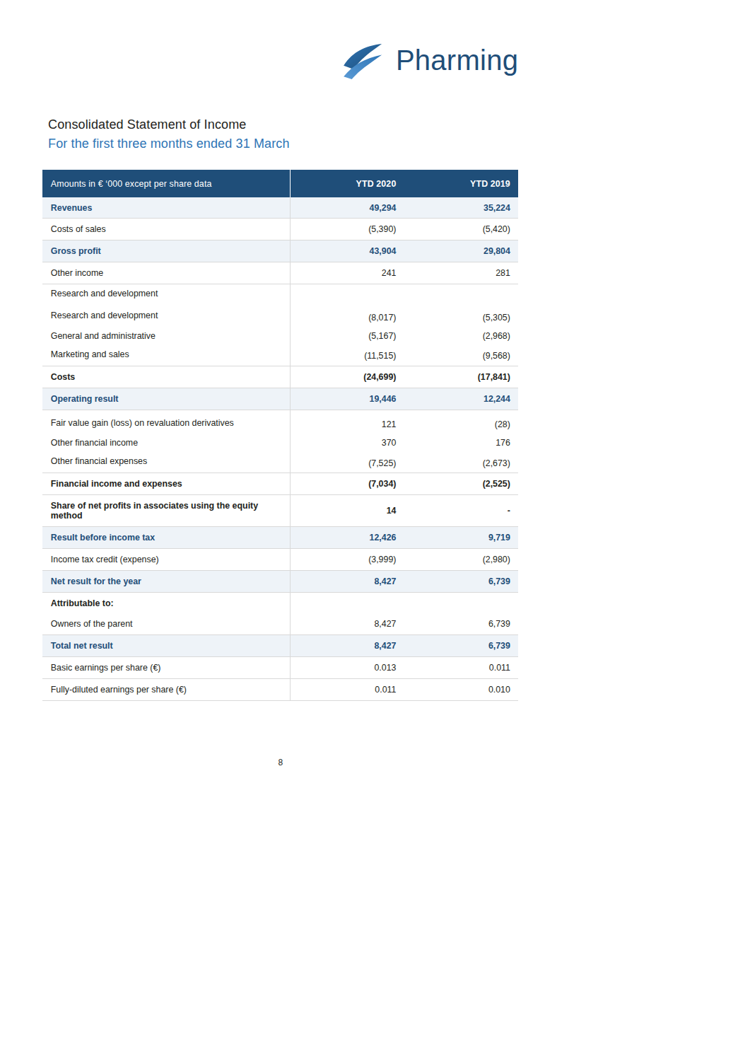Pharming
Consolidated Statement of Income
For the first three months ended 31 March
| Amounts in € ‘000 except per share data | YTD 2020 | YTD 2019 |
| --- | --- | --- |
| Revenues | 49,294 | 35,224 |
| Costs of sales | (5,390) | (5,420) |
| Gross profit | 43,904 | 29,804 |
| Other income | 241 | 281 |
| Research and development | | |
| Research and development | (8,017) | (5,305) |
| General and administrative | (5,167) | (2,968) |
| Marketing and sales | (11,515) | (9,568) |
| Costs | (24,699) | (17,841) |
| Operating result | 19,446 | 12,244 |
| Fair value gain (loss) on revaluation derivatives | 121 | (28) |
| Other financial income | 370 | 176 |
| Other financial expenses | (7,525) | (2,673) |
| Financial income and expenses | (7,034) | (2,525) |
| Share of net profits in associates using the equity method | 14 | - |
| Result before income tax | 12,426 | 9,719 |
| Income tax credit (expense) | (3,999) | (2,980) |
| Net result for the year | 8,427 | 6,739 |
| Attributable to: | | |
| Owners of the parent | 8,427 | 6,739 |
| Total net result | 8,427 | 6,739 |
| Basic earnings per share (€) | 0.013 | 0.011 |
| Fully-diluted earnings per share (€) | 0.011 | 0.010 |
8